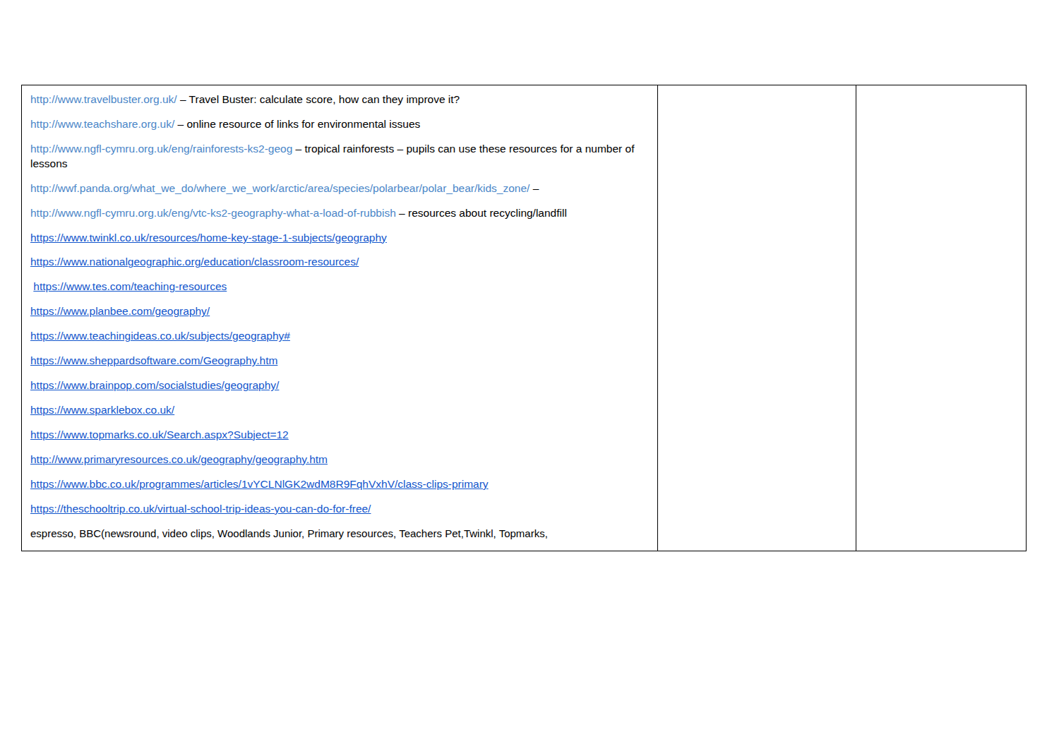| http://www.travelbuster.org.uk/ – Travel Buster: calculate score, how can they improve it? http://www.teachshare.org.uk/ – online resource of links for environmental issues http://www.ngfl-cymru.org.uk/eng/rainforests-ks2-geog – tropical rainforests – pupils can use these resources for a number of lessons http://wwf.panda.org/what_we_do/where_we_work/arctic/area/species/polarbear/polar_bear/kids_zone/ – http://www.ngfl-cymru.org.uk/eng/vtc-ks2-geography-what-a-load-of-rubbish – resources about recycling/landfill https://www.twinkl.co.uk/resources/home-key-stage-1-subjects/geography https://www.nationalgeographic.org/education/classroom-resources/ https://www.tes.com/teaching-resources https://www.planbee.com/geography/ https://www.teachingideas.co.uk/subjects/geography# https://www.sheppardsoftware.com/Geography.htm https://www.brainpop.com/socialstudies/geography/ https://www.sparklebox.co.uk/ https://www.topmarks.co.uk/Search.aspx?Subject=12 http://www.primaryresources.co.uk/geography/geography.htm https://www.bbc.co.uk/programmes/articles/1vYCLNlGK2wdM8R9FqhVxhV/class-clips-primary https://theschooltrip.co.uk/virtual-school-trip-ideas-you-can-do-for-free/ espresso, BBC(newsround, video clips, Woodlands Junior, Primary resources, Teachers Pet,Twinkl, Topmarks, | | |